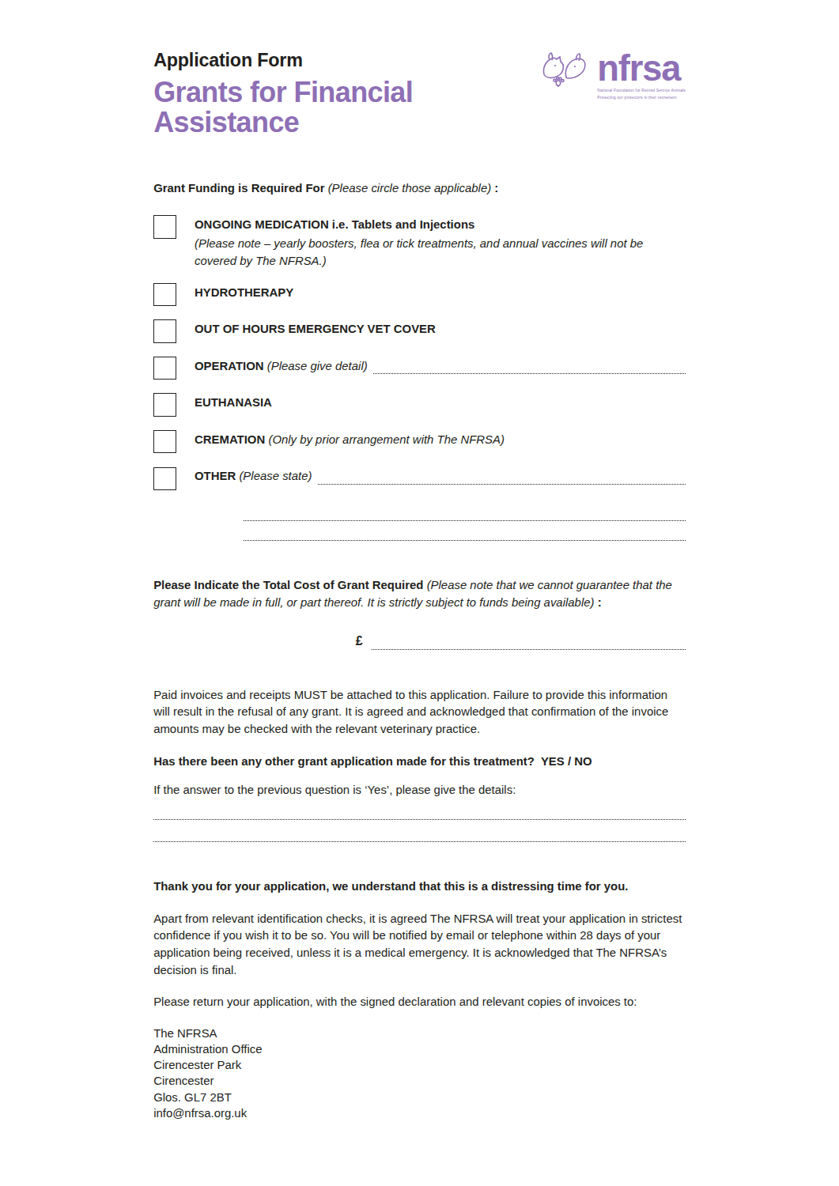Application Form
Grants for Financial Assistance
nfrsa National Foundation for Retired Service Animals Protecting our protectors in their retirement
Grant Funding is Required For (Please circle those applicable) :
ONGOING MEDICATION i.e. Tablets and Injections (Please note – yearly boosters, flea or tick treatments, and annual vaccines will not be covered by The NFRSA.)
HYDROTHERAPY
OUT OF HOURS EMERGENCY VET COVER
OPERATION (Please give detail)
EUTHANASIA
CREMATION (Only by prior arrangement with The NFRSA)
OTHER (Please state)
Please Indicate the Total Cost of Grant Required (Please note that we cannot guarantee that the grant will be made in full, or part thereof. It is strictly subject to funds being available) :
£
Paid invoices and receipts MUST be attached to this application. Failure to provide this information will result in the refusal of any grant. It is agreed and acknowledged that confirmation of the invoice amounts may be checked with the relevant veterinary practice.
Has there been any other grant application made for this treatment? YES / NO
If the answer to the previous question is ‘Yes’, please give the details:
Thank you for your application, we understand that this is a distressing time for you.
Apart from relevant identification checks, it is agreed The NFRSA will treat your application in strictest confidence if you wish it to be so. You will be notified by email or telephone within 28 days of your application being received, unless it is a medical emergency. It is acknowledged that The NFRSA’s decision is final.
Please return your application, with the signed declaration and relevant copies of invoices to:
The NFRSA
Administration Office
Cirencester Park
Cirencester
Glos. GL7 2BT
info@nfrsa.org.uk